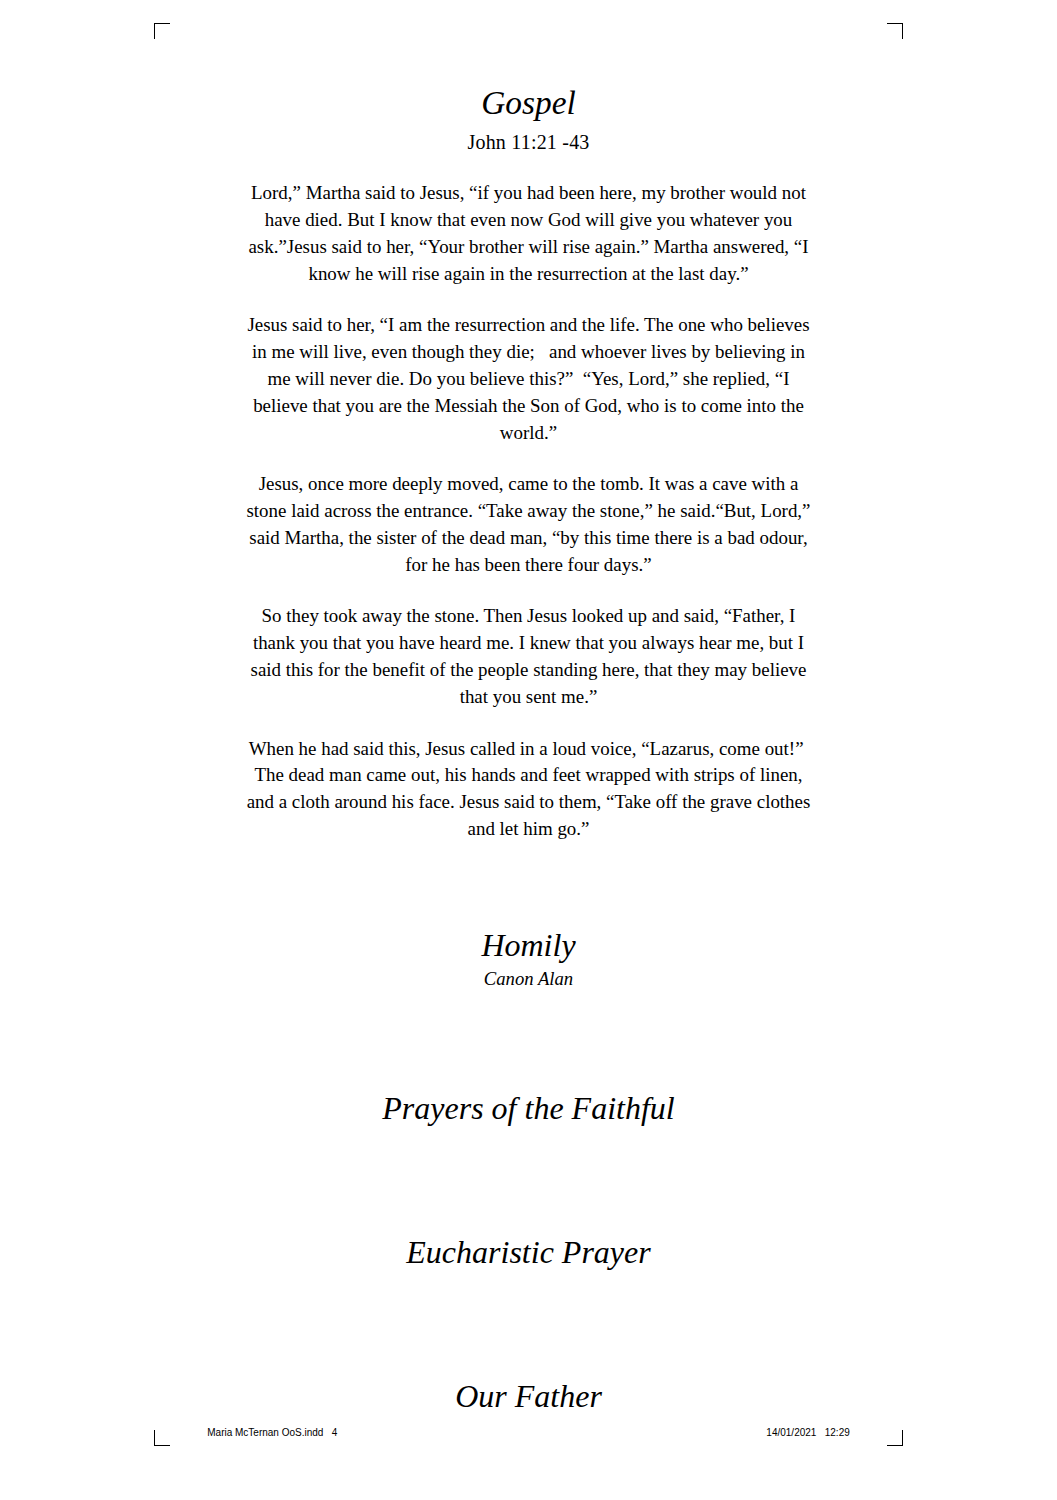Gospel
John 11:21 -43
Lord,” Martha said to Jesus, “if you had been here, my brother would not have died. But I know that even now God will give you whatever you ask.”Jesus said to her, “Your brother will rise again.” Martha answered, “I know he will rise again in the resurrection at the last day.”
Jesus said to her, “I am the resurrection and the life. The one who believes in me will live, even though they die; and whoever lives by believing in me will never die. Do you believe this?” “Yes, Lord,” she replied, “I believe that you are the Messiah the Son of God, who is to come into the world.”
Jesus, once more deeply moved, came to the tomb. It was a cave with a stone laid across the entrance. “Take away the stone,” he said.“But, Lord,” said Martha, the sister of the dead man, “by this time there is a bad odour, for he has been there four days.”
So they took away the stone. Then Jesus looked up and said, “Father, I thank you that you have heard me. I knew that you always hear me, but I said this for the benefit of the people standing here, that they may believe that you sent me.”
When he had said this, Jesus called in a loud voice, “Lazarus, come out!” The dead man came out, his hands and feet wrapped with strips of linen, and a cloth around his face. Jesus said to them, “Take off the grave clothes and let him go.”
Homily
Canon Alan
Prayers of the Faithful
Eucharistic Prayer
Our Father
Maria McTernan OoS.indd 4
14/01/2021 12:29